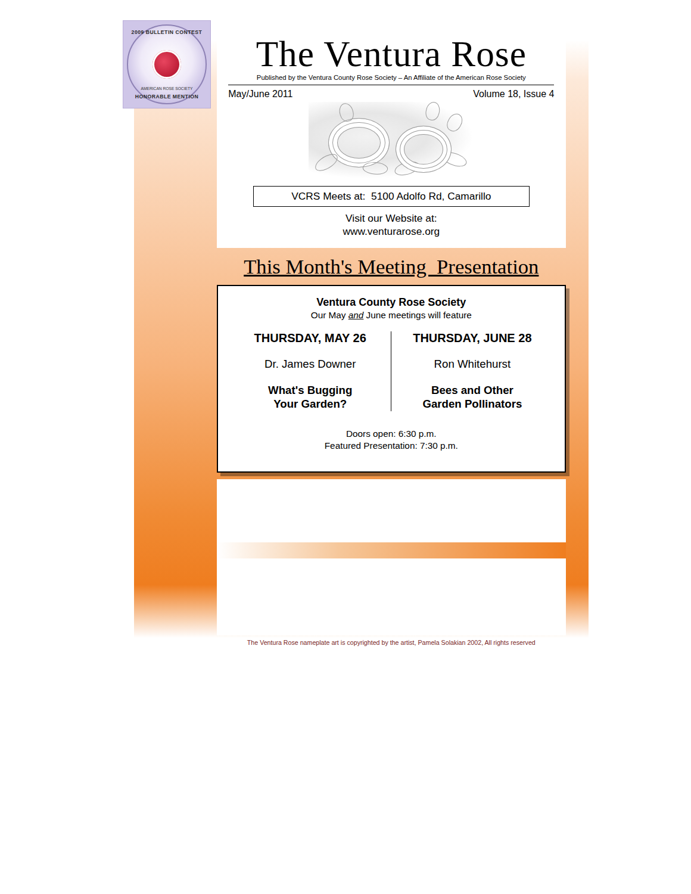2009 BULLETIN CONTEST
AMERICAN ROSE SOCIETY
HONORABLE MENTION
The Ventura Rose
Published by the Ventura County Rose Society – An Affiliate of the American Rose Society
May/June 2011 Volume 18, Issue 4
VCRS Meets at: 5100 Adolfo Rd, Camarillo
Visit our Website at:
www.venturarose.org
This Month's Meeting Presentation
Ventura County Rose Society
Our May and June meetings will feature
THURSDAY, MAY 26
Dr. James Downer
What's Bugging
Your Garden?
THURSDAY, JUNE 28
Ron Whitehurst
Bees and Other
Garden Pollinators
Doors open: 6:30 p.m.
Featured Presentation: 7:30 p.m.
The Ventura Rose nameplate art is copyrighted by the artist, Pamela Solakian 2002, All rights reserved